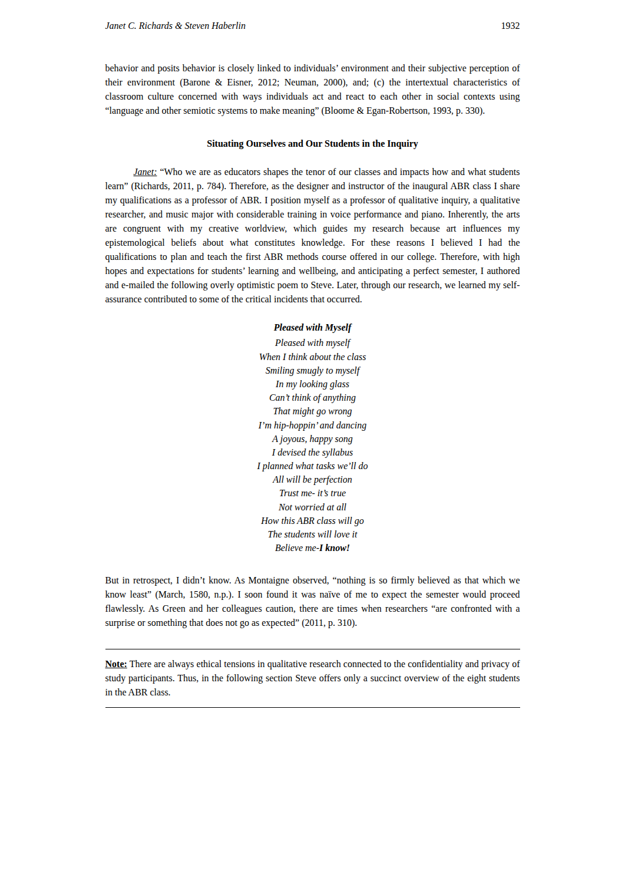Janet C. Richards & Steven Haberlin 1932
behavior and posits behavior is closely linked to individuals’ environment and their subjective perception of their environment (Barone & Eisner, 2012; Neuman, 2000), and; (c) the intertextual characteristics of classroom culture concerned with ways individuals act and react to each other in social contexts using “language and other semiotic systems to make meaning” (Bloome & Egan-Robertson, 1993, p. 330).
Situating Ourselves and Our Students in the Inquiry
Janet: “Who we are as educators shapes the tenor of our classes and impacts how and what students learn” (Richards, 2011, p. 784). Therefore, as the designer and instructor of the inaugural ABR class I share my qualifications as a professor of ABR. I position myself as a professor of qualitative inquiry, a qualitative researcher, and music major with considerable training in voice performance and piano. Inherently, the arts are congruent with my creative worldview, which guides my research because art influences my epistemological beliefs about what constitutes knowledge. For these reasons I believed I had the qualifications to plan and teach the first ABR methods course offered in our college. Therefore, with high hopes and expectations for students’ learning and wellbeing, and anticipating a perfect semester, I authored and e-mailed the following overly optimistic poem to Steve. Later, through our research, we learned my self-assurance contributed to some of the critical incidents that occurred.
Pleased with Myself
Pleased with myself
When I think about the class
Smiling smugly to myself
In my looking glass
Can’t think of anything
That might go wrong
I’m hip-hoppin’ and dancing
A joyous, happy song
I devised the syllabus
I planned what tasks we’ll do
All will be perfection
Trust me- it’s true
Not worried at all
How this ABR class will go
The students will love it
Believe me-I know!
But in retrospect, I didn’t know. As Montaigne observed, “nothing is so firmly believed as that which we know least” (March, 1580, n.p.). I soon found it was naïve of me to expect the semester would proceed flawlessly. As Green and her colleagues caution, there are times when researchers “are confronted with a surprise or something that does not go as expected” (2011, p. 310).
Note: There are always ethical tensions in qualitative research connected to the confidentiality and privacy of study participants. Thus, in the following section Steve offers only a succinct overview of the eight students in the ABR class.